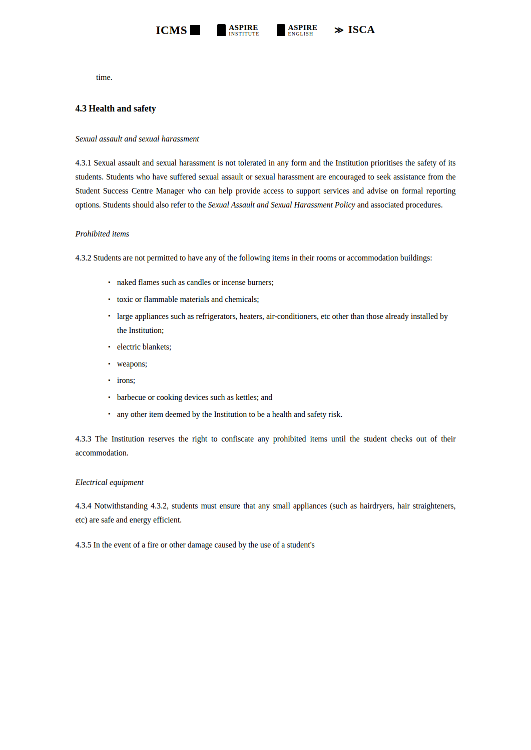ICMS ASPIRE INSTITUTE ASPIRE ENGLISH ≫ISCA
time.
4.3 Health and safety
Sexual assault and sexual harassment
4.3.1 Sexual assault and sexual harassment is not tolerated in any form and the Institution prioritises the safety of its students. Students who have suffered sexual assault or sexual harassment are encouraged to seek assistance from the Student Success Centre Manager who can help provide access to support services and advise on formal reporting options. Students should also refer to the Sexual Assault and Sexual Harassment Policy and associated procedures.
Prohibited items
4.3.2 Students are not permitted to have any of the following items in their rooms or accommodation buildings:
naked flames such as candles or incense burners;
toxic or flammable materials and chemicals;
large appliances such as refrigerators, heaters, air-conditioners, etc other than those already installed by the Institution;
electric blankets;
weapons;
irons;
barbecue or cooking devices such as kettles; and
any other item deemed by the Institution to be a health and safety risk.
4.3.3 The Institution reserves the right to confiscate any prohibited items until the student checks out of their accommodation.
Electrical equipment
4.3.4 Notwithstanding 4.3.2, students must ensure that any small appliances (such as hairdryers, hair straighteners, etc) are safe and energy efficient.
4.3.5 In the event of a fire or other damage caused by the use of a student's